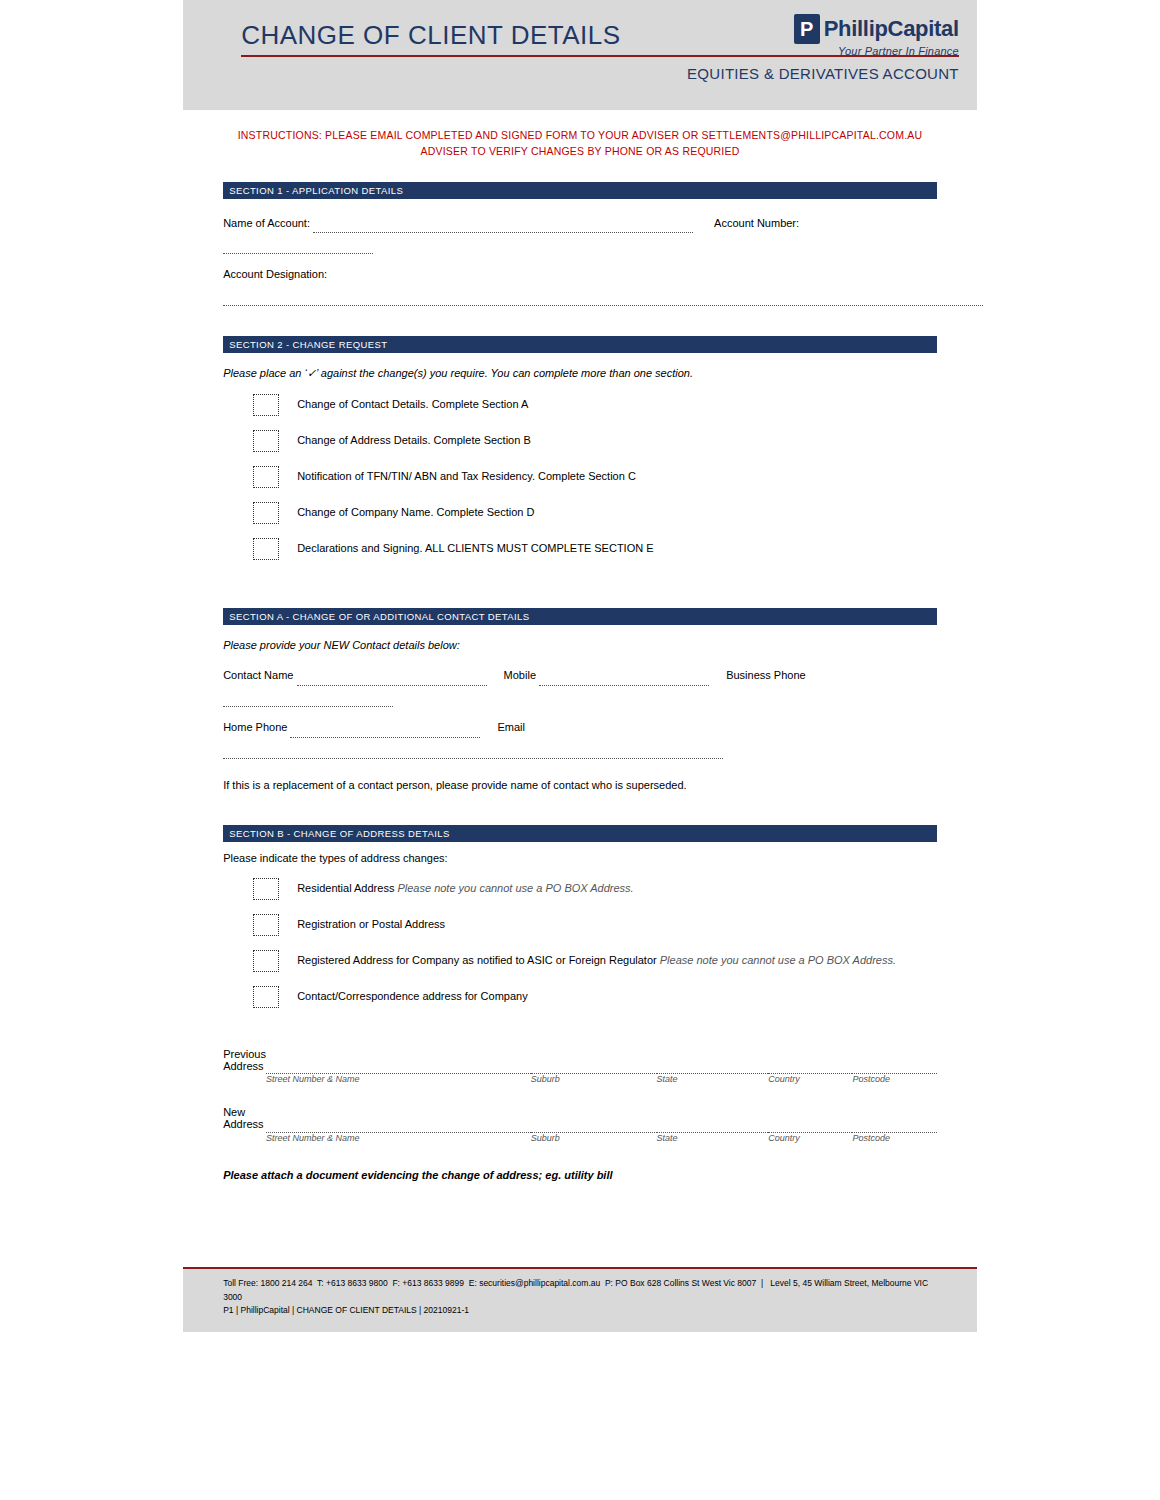PPhillipCapital Your Partner In Finance
CHANGE OF CLIENT DETAILS
EQUITIES & DERIVATIVES ACCOUNT
INSTRUCTIONS: PLEASE EMAIL COMPLETED AND SIGNED FORM TO YOUR ADVISER OR SETTLEMENTS@PHILLIPCAPITAL.COM.AU
ADVISER TO VERIFY CHANGES BY PHONE OR AS REQURIED
SECTION 1 - APPLICATION DETAILS
Name of Account: Account Number:
Account Designation:
SECTION 2 - CHANGE REQUEST
Please place an ‘✓’ against the change(s) you require. You can complete more than one section.
Change of Contact Details. Complete Section A
Change of Address Details. Complete Section B
Notification of TFN/TIN/ ABN and Tax Residency. Complete Section C
Change of Company Name. Complete Section D
Declarations and Signing. ALL CLIENTS MUST COMPLETE SECTION E
SECTION A - CHANGE OF OR ADDITIONAL CONTACT DETAILS
Please provide your NEW Contact details below:
Contact Name Mobile Business Phone
Home Phone Email
If this is a replacement of a contact person, please provide name of contact who is superseded.
SECTION B - CHANGE OF ADDRESS DETAILS
Please indicate the types of address changes:
Residential Address Please note you cannot use a PO BOX Address.
Registration or Postal Address
Registered Address for Company as notified to ASIC or Foreign Regulator Please note you cannot use a PO BOX Address.
Contact/Correspondence address for Company
| Previous Address | | | | | |
| | Street Number & Name | Suburb | State | Country | Postcode |
| New Address | | | | | |
| | Street Number & Name | Suburb | State | Country | Postcode |
Please attach a document evidencing the change of address; eg. utility bill
Toll Free: 1800 214 264 T: +613 8633 9800 F: +613 8633 9899 E: securities@phillipcapital.com.au P: PO Box 628 Collins St West Vic 8007 | Level 5, 45 William Street, Melbourne VIC 3000
P1 | PhillipCapital | CHANGE OF CLIENT DETAILS | 20210921-1